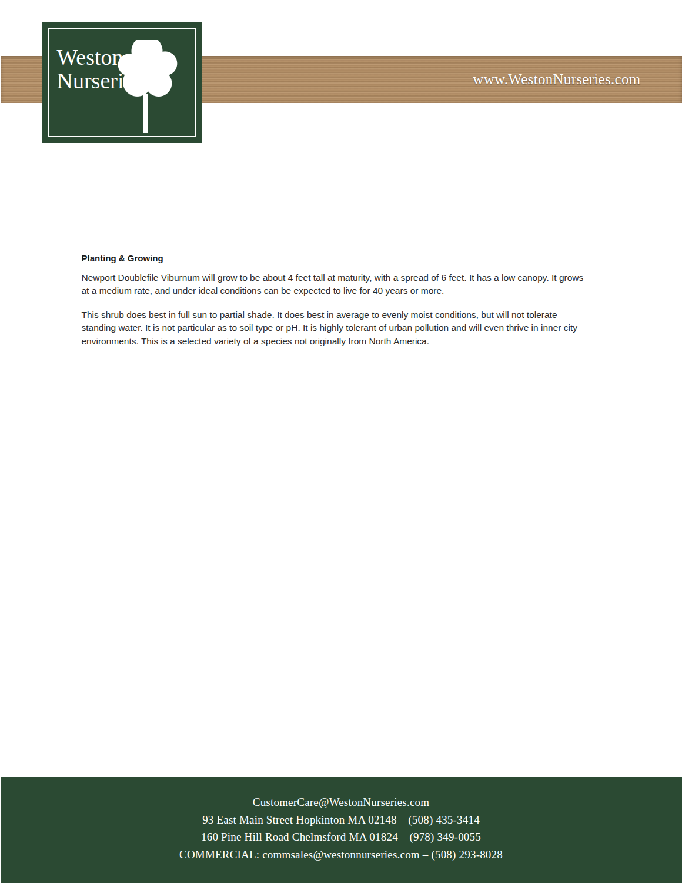www.WestonNurseries.com
Weston Nurseries
Planting & Growing
Newport Doublefile Viburnum will grow to be about 4 feet tall at maturity, with a spread of 6 feet. It has a low canopy. It grows at a medium rate, and under ideal conditions can be expected to live for 40 years or more.
This shrub does best in full sun to partial shade. It does best in average to evenly moist conditions, but will not tolerate standing water. It is not particular as to soil type or pH. It is highly tolerant of urban pollution and will even thrive in inner city environments. This is a selected variety of a species not originally from North America.
CustomerCare@WestonNurseries.com
93 East Main Street Hopkinton MA 02148 – (508) 435-3414
160 Pine Hill Road Chelmsford MA 01824 – (978) 349-0055
COMMERCIAL: commsales@westonnurseries.com – (508) 293-8028